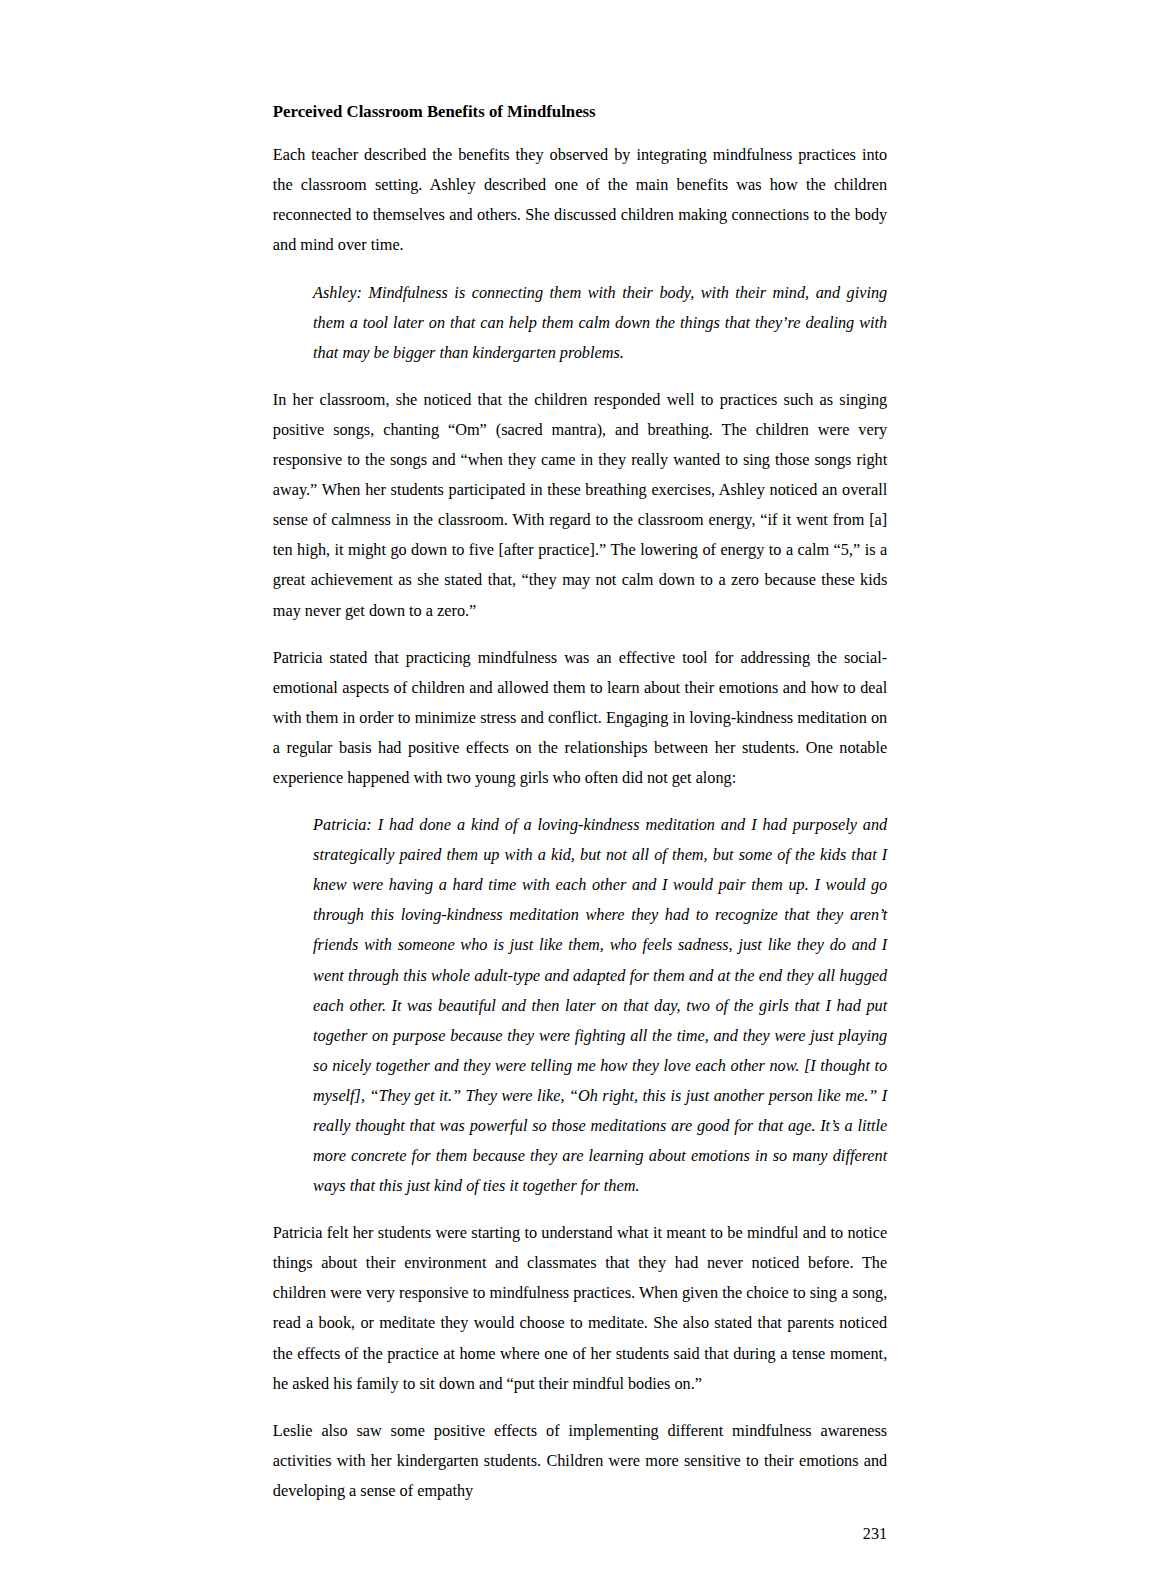Perceived Classroom Benefits of Mindfulness
Each teacher described the benefits they observed by integrating mindfulness practices into the classroom setting. Ashley described one of the main benefits was how the children reconnected to themselves and others. She discussed children making connections to the body and mind over time.
Ashley: Mindfulness is connecting them with their body, with their mind, and giving them a tool later on that can help them calm down the things that they’re dealing with that may be bigger than kindergarten problems.
In her classroom, she noticed that the children responded well to practices such as singing positive songs, chanting “Om” (sacred mantra), and breathing. The children were very responsive to the songs and “when they came in they really wanted to sing those songs right away.” When her students participated in these breathing exercises, Ashley noticed an overall sense of calmness in the classroom. With regard to the classroom energy, “if it went from [a] ten high, it might go down to five [after practice].” The lowering of energy to a calm “5,” is a great achievement as she stated that, “they may not calm down to a zero because these kids may never get down to a zero.”
Patricia stated that practicing mindfulness was an effective tool for addressing the social-emotional aspects of children and allowed them to learn about their emotions and how to deal with them in order to minimize stress and conflict. Engaging in loving-kindness meditation on a regular basis had positive effects on the relationships between her students. One notable experience happened with two young girls who often did not get along:
Patricia: I had done a kind of a loving-kindness meditation and I had purposely and strategically paired them up with a kid, but not all of them, but some of the kids that I knew were having a hard time with each other and I would pair them up. I would go through this loving-kindness meditation where they had to recognize that they aren’t friends with someone who is just like them, who feels sadness, just like they do and I went through this whole adult-type and adapted for them and at the end they all hugged each other. It was beautiful and then later on that day, two of the girls that I had put together on purpose because they were fighting all the time, and they were just playing so nicely together and they were telling me how they love each other now. [I thought to myself], “They get it.” They were like, “Oh right, this is just another person like me.” I really thought that was powerful so those meditations are good for that age. It’s a little more concrete for them because they are learning about emotions in so many different ways that this just kind of ties it together for them.
Patricia felt her students were starting to understand what it meant to be mindful and to notice things about their environment and classmates that they had never noticed before. The children were very responsive to mindfulness practices. When given the choice to sing a song, read a book, or meditate they would choose to meditate. She also stated that parents noticed the effects of the practice at home where one of her students said that during a tense moment, he asked his family to sit down and “put their mindful bodies on.”
Leslie also saw some positive effects of implementing different mindfulness awareness activities with her kindergarten students. Children were more sensitive to their emotions and developing a sense of empathy
231